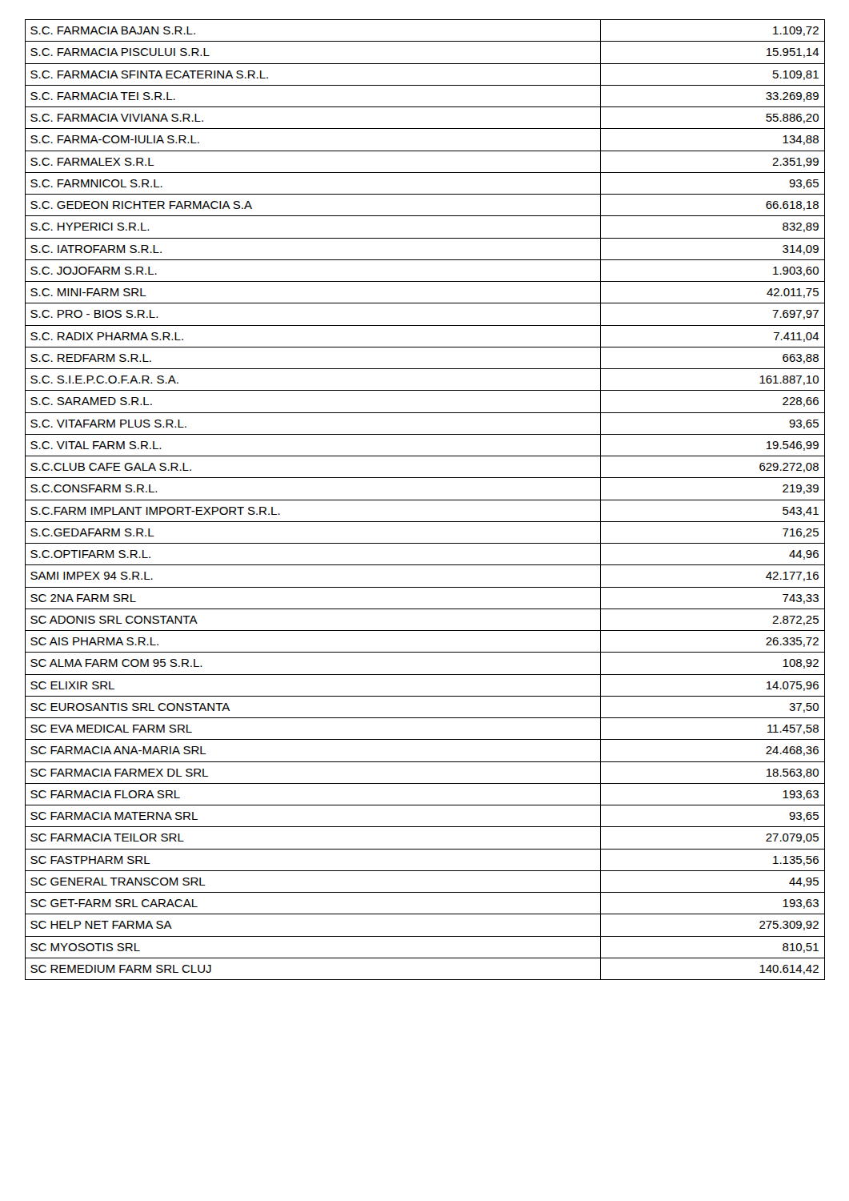| S.C. FARMACIA BAJAN S.R.L. | 1.109,72 |
| S.C. FARMACIA PISCULUI S.R.L | 15.951,14 |
| S.C. FARMACIA SFINTA ECATERINA S.R.L. | 5.109,81 |
| S.C. FARMACIA TEI S.R.L. | 33.269,89 |
| S.C. FARMACIA VIVIANA S.R.L. | 55.886,20 |
| S.C. FARMA-COM-IULIA S.R.L. | 134,88 |
| S.C. FARMALEX S.R.L | 2.351,99 |
| S.C. FARMNICOL S.R.L. | 93,65 |
| S.C. GEDEON RICHTER FARMACIA S.A | 66.618,18 |
| S.C. HYPERICI S.R.L. | 832,89 |
| S.C. IATROFARM S.R.L. | 314,09 |
| S.C. JOJOFARM S.R.L. | 1.903,60 |
| S.C. MINI-FARM SRL | 42.011,75 |
| S.C. PRO - BIOS S.R.L. | 7.697,97 |
| S.C. RADIX PHARMA S.R.L. | 7.411,04 |
| S.C. REDFARM S.R.L. | 663,88 |
| S.C. S.I.E.P.C.O.F.A.R. S.A. | 161.887,10 |
| S.C. SARAMED S.R.L. | 228,66 |
| S.C. VITAFARM PLUS S.R.L. | 93,65 |
| S.C. VITAL FARM S.R.L. | 19.546,99 |
| S.C.CLUB CAFE GALA S.R.L. | 629.272,08 |
| S.C.CONSFARM S.R.L. | 219,39 |
| S.C.FARM IMPLANT IMPORT-EXPORT S.R.L. | 543,41 |
| S.C.GEDAFARM S.R.L | 716,25 |
| S.C.OPTIFARM S.R.L. | 44,96 |
| SAMI IMPEX 94 S.R.L. | 42.177,16 |
| SC 2NA FARM SRL | 743,33 |
| SC ADONIS SRL CONSTANTA | 2.872,25 |
| SC AIS PHARMA S.R.L. | 26.335,72 |
| SC ALMA FARM COM 95 S.R.L. | 108,92 |
| SC ELIXIR SRL | 14.075,96 |
| SC EUROSANTIS SRL CONSTANTA | 37,50 |
| SC EVA MEDICAL FARM SRL | 11.457,58 |
| SC FARMACIA ANA-MARIA SRL | 24.468,36 |
| SC FARMACIA FARMEX DL SRL | 18.563,80 |
| SC FARMACIA FLORA SRL | 193,63 |
| SC FARMACIA MATERNA SRL | 93,65 |
| SC FARMACIA TEILOR SRL | 27.079,05 |
| SC FASTPHARM SRL | 1.135,56 |
| SC GENERAL TRANSCOM SRL | 44,95 |
| SC GET-FARM SRL CARACAL | 193,63 |
| SC HELP NET FARMA SA | 275.309,92 |
| SC MYOSOTIS SRL | 810,51 |
| SC REMEDIUM FARM SRL CLUJ | 140.614,42 |